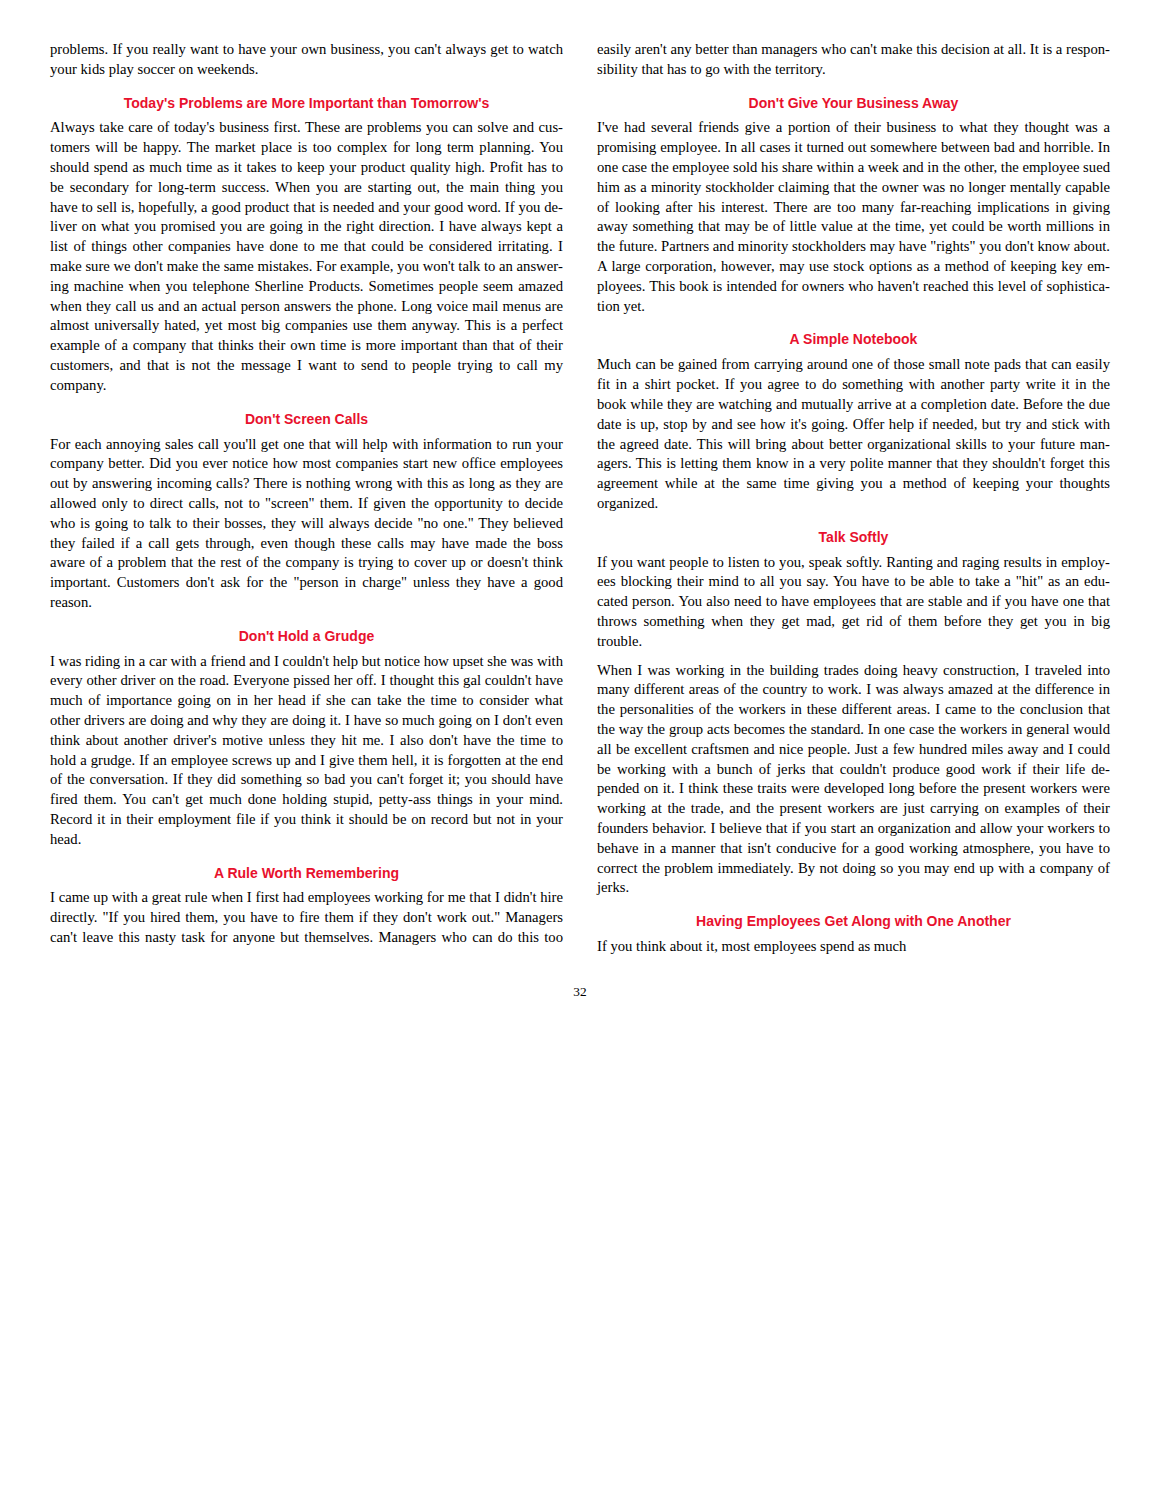problems. If you really want to have your own business, you can't always get to watch your kids play soccer on weekends.
Today's Problems are More Important than Tomorrow's
Always take care of today's business first. These are problems you can solve and customers will be happy. The market place is too complex for long term planning. You should spend as much time as it takes to keep your product quality high. Profit has to be secondary for long-term success. When you are starting out, the main thing you have to sell is, hopefully, a good product that is needed and your good word. If you deliver on what you promised you are going in the right direction. I have always kept a list of things other companies have done to me that could be considered irritating. I make sure we don't make the same mistakes. For example, you won't talk to an answering machine when you telephone Sherline Products. Sometimes people seem amazed when they call us and an actual person answers the phone. Long voice mail menus are almost universally hated, yet most big companies use them anyway. This is a perfect example of a company that thinks their own time is more important than that of their customers, and that is not the message I want to send to people trying to call my company.
Don't Screen Calls
For each annoying sales call you'll get one that will help with information to run your company better. Did you ever notice how most companies start new office employees out by answering incoming calls? There is nothing wrong with this as long as they are allowed only to direct calls, not to "screen" them. If given the opportunity to decide who is going to talk to their bosses, they will always decide "no one." They believed they failed if a call gets through, even though these calls may have made the boss aware of a problem that the rest of the company is trying to cover up or doesn't think important. Customers don't ask for the "person in charge" unless they have a good reason.
Don't Hold a Grudge
I was riding in a car with a friend and I couldn't help but notice how upset she was with every other driver on the road. Everyone pissed her off. I thought this gal couldn't have much of importance going on in her head if she can take the time to consider what other drivers are doing and why they are doing it. I have so much going on I don't even think about another driver's motive unless they hit me. I also don't have the time to hold a grudge. If an employee screws up and I give them hell, it is forgotten at the end of the conversation. If they did something so bad you can't forget it; you should have fired them. You can't get much done holding stupid, petty-ass things in your mind. Record it in their employment file if you think it should be on record but not in your head.
A Rule Worth Remembering
I came up with a great rule when I first had employees working for me that I didn't hire directly. "If you hired them, you have to fire them if they don't work out." Managers can't leave this nasty task for anyone but themselves. Managers who can do this too easily aren't any better than managers who can't make this decision at all. It is a responsibility that has to go with the territory.
Don't Give Your Business Away
I've had several friends give a portion of their business to what they thought was a promising employee. In all cases it turned out somewhere between bad and horrible. In one case the employee sold his share within a week and in the other, the employee sued him as a minority stockholder claiming that the owner was no longer mentally capable of looking after his interest. There are too many far-reaching implications in giving away something that may be of little value at the time, yet could be worth millions in the future. Partners and minority stockholders may have "rights" you don't know about. A large corporation, however, may use stock options as a method of keeping key employees. This book is intended for owners who haven't reached this level of sophistication yet.
A Simple Notebook
Much can be gained from carrying around one of those small note pads that can easily fit in a shirt pocket. If you agree to do something with another party write it in the book while they are watching and mutually arrive at a completion date. Before the due date is up, stop by and see how it's going. Offer help if needed, but try and stick with the agreed date. This will bring about better organizational skills to your future managers. This is letting them know in a very polite manner that they shouldn't forget this agreement while at the same time giving you a method of keeping your thoughts organized.
Talk Softly
If you want people to listen to you, speak softly. Ranting and raging results in employees blocking their mind to all you say. You have to be able to take a "hit" as an educated person. You also need to have employees that are stable and if you have one that throws something when they get mad, get rid of them before they get you in big trouble.
When I was working in the building trades doing heavy construction, I traveled into many different areas of the country to work. I was always amazed at the difference in the personalities of the workers in these different areas. I came to the conclusion that the way the group acts becomes the standard. In one case the workers in general would all be excellent craftsmen and nice people. Just a few hundred miles away and I could be working with a bunch of jerks that couldn't produce good work if their life depended on it. I think these traits were developed long before the present workers were working at the trade, and the present workers are just carrying on examples of their founders behavior. I believe that if you start an organization and allow your workers to behave in a manner that isn't conducive for a good working atmosphere, you have to correct the problem immediately. By not doing so you may end up with a company of jerks.
Having Employees Get Along with One Another
If you think about it, most employees spend as much
32